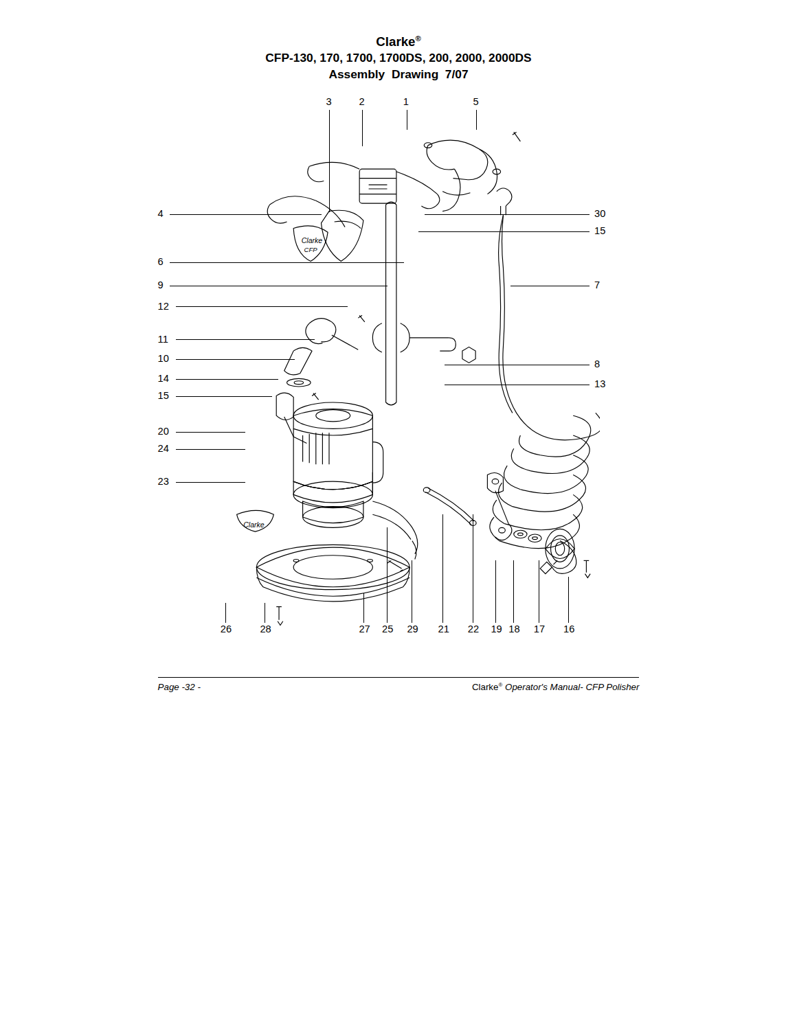Clarke®
CFP-130, 170, 1700, 1700DS, 200, 2000, 2000DS
Assembly Drawing 7/07
3 2 1 5 4 6 9 12 11 10 14 15 20 24 23 30 15 7 8 13 26 28 27 25 29 21 22 19 18 17 16
Clarke CFP Clarke
Page -32 - Clarke® Operator's Manual- CFP Polisher